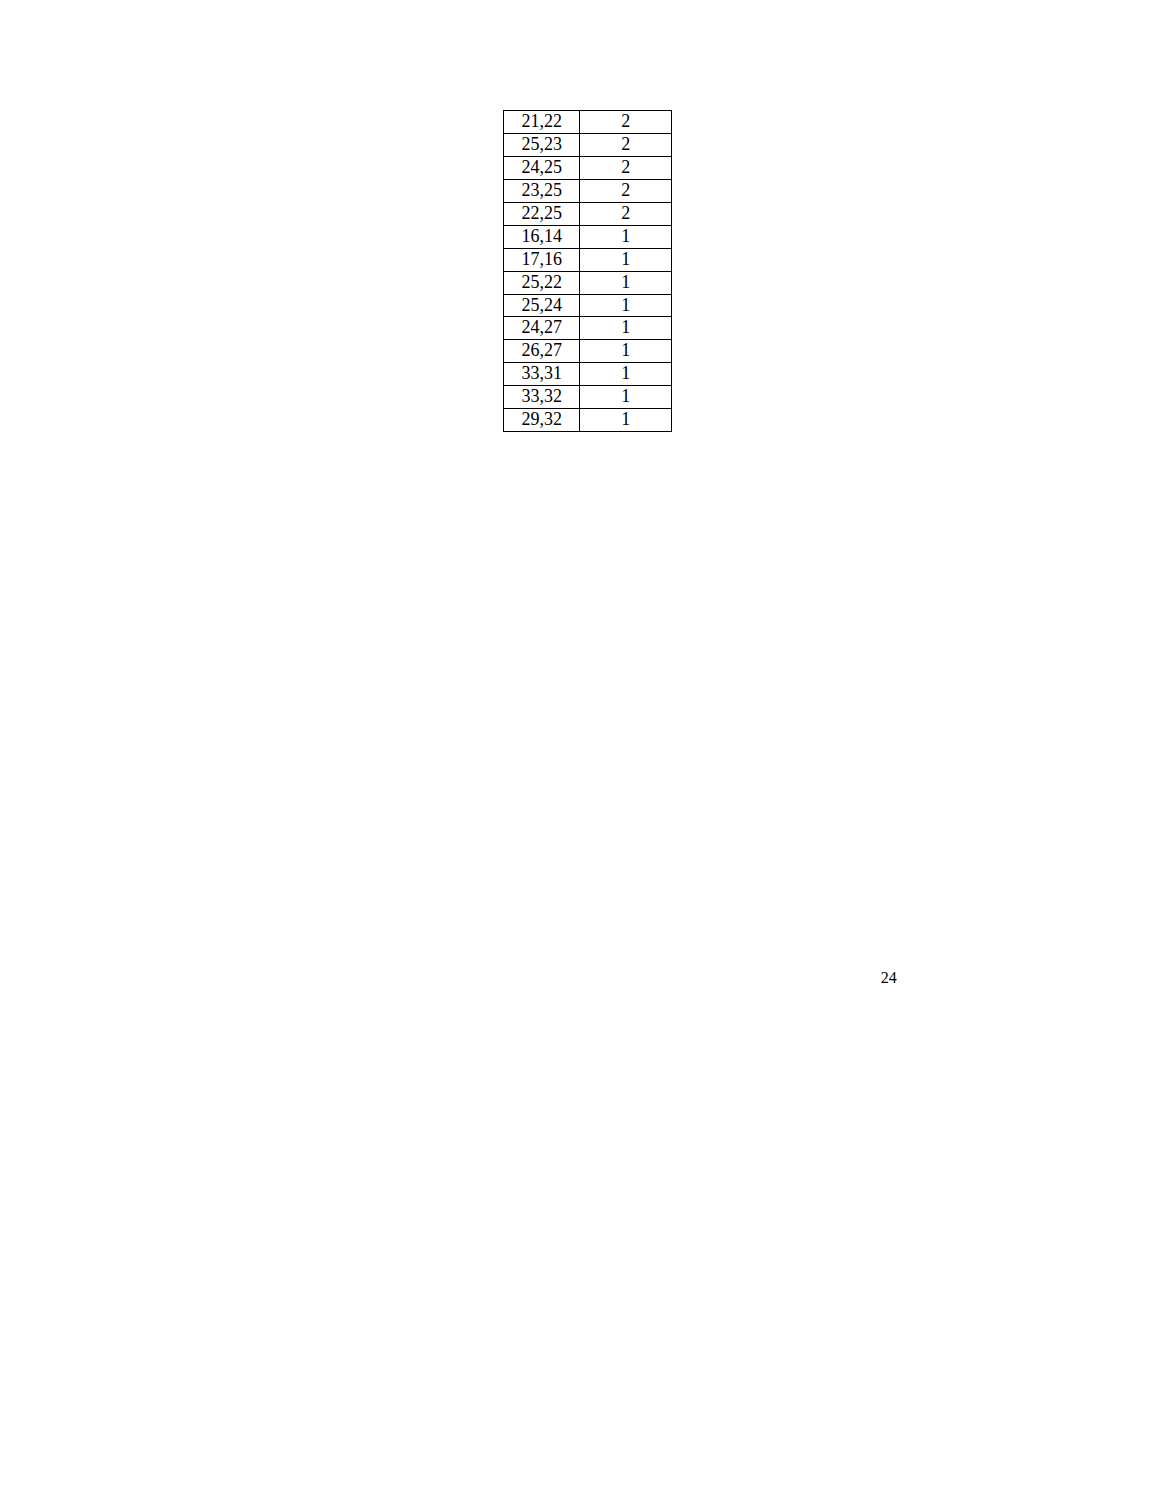| 21,22 | 2 |
| 25,23 | 2 |
| 24,25 | 2 |
| 23,25 | 2 |
| 22,25 | 2 |
| 16,14 | 1 |
| 17,16 | 1 |
| 25,22 | 1 |
| 25,24 | 1 |
| 24,27 | 1 |
| 26,27 | 1 |
| 33,31 | 1 |
| 33,32 | 1 |
| 29,32 | 1 |
24